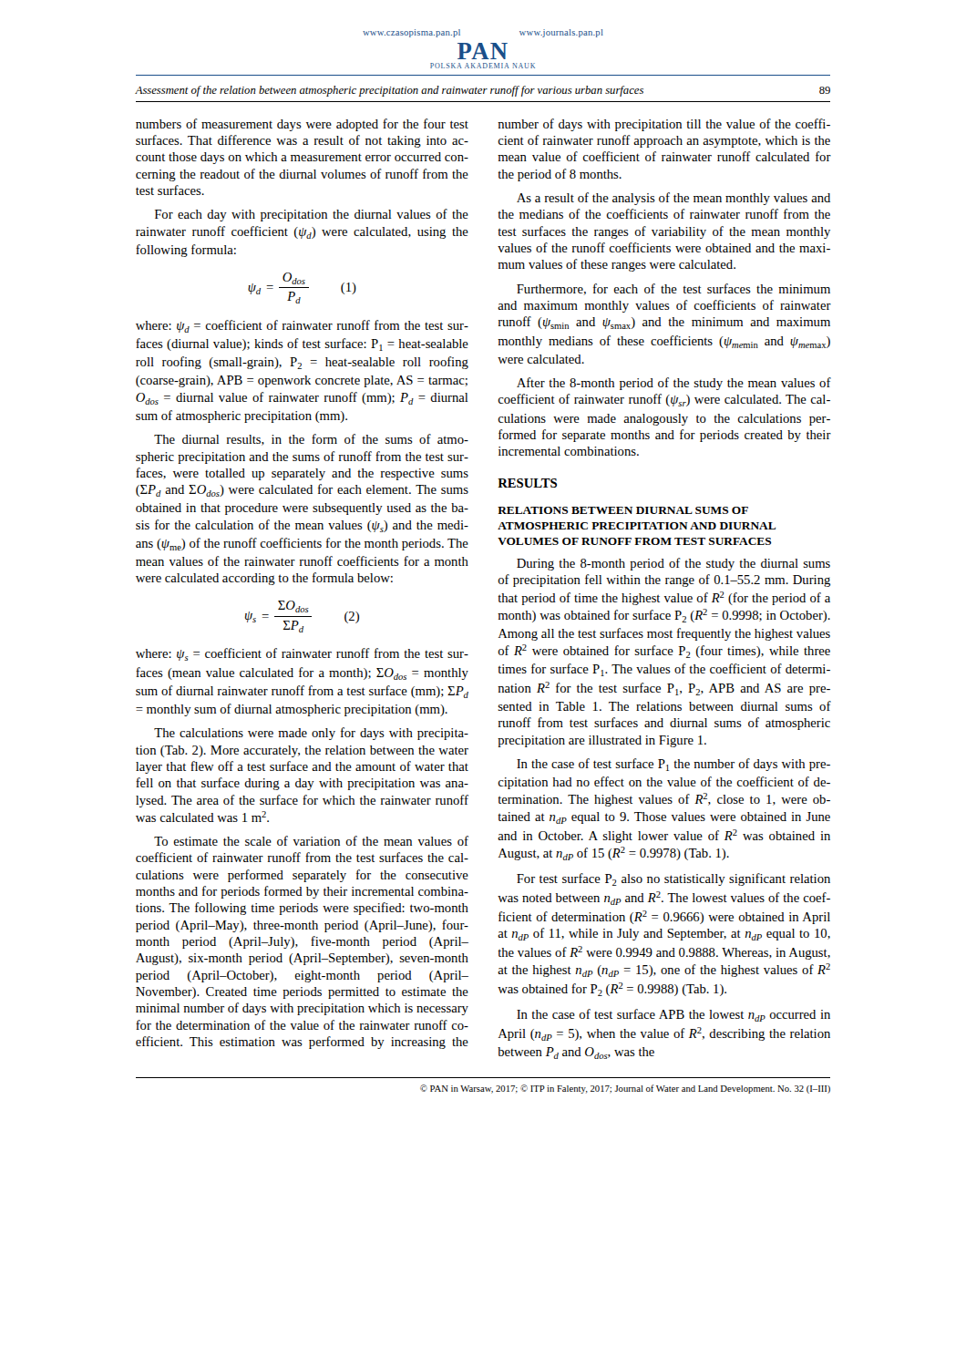www.czasopisma.pan.pl www.journals.pan.pl
PANPOLSKA AKADEMIA NAUK
Assessment of the relation between atmospheric precipitation and rainwater runoff for various urban surfaces 89
numbers of measurement days were adopted for the four test surfaces. That difference was a result of not taking into account those days on which a measurement error occurred concerning the readout of the diurnal volumes of runoff from the test surfaces.
For each day with precipitation the diurnal values of the rainwater runoff coefficient (ψd) were calculated, using the following formula:
| ψ d | = | O dos P d | (1) |
where: ψd = coefficient of rainwater runoff from the test surfaces (diurnal value); kinds of test surface: P1 = heat-sealable roll roofing (small-grain), P2 = heat-sealable roll roofing (coarse-grain), APB = openwork concrete plate, AS = tarmac; Odos = diurnal value of rainwater runoff (mm); Pd = diurnal sum of atmospheric precipitation (mm).
The diurnal results, in the form of the sums of atmospheric precipitation and the sums of runoff from the test surfaces, were totalled up separately and the respective sums (ΣPd and ΣOdos) were calculated for each element. The sums obtained in that procedure were subsequently used as the basis for the calculation of the mean values (ψs) and the medians (ψme) of the runoff coefficients for the month periods. The mean values of the rainwater runoff coefficients for a month were calculated according to the formula below:
| ψ s | = | Σ O dos Σ P d | (2) |
where: ψs = coefficient of rainwater runoff from the test surfaces (mean value calculated for a month); ΣOdos = monthly sum of diurnal rainwater runoff from a test surface (mm); ΣPd = monthly sum of diurnal atmospheric precipitation (mm).
The calculations were made only for days with precipitation (Tab. 2). More accurately, the relation between the water layer that flew off a test surface and the amount of water that fell on that surface during a day with precipitation was analysed. The area of the surface for which the rainwater runoff was calculated was 1 m2.
To estimate the scale of variation of the mean values of coefficient of rainwater runoff from the test surfaces the calculations were performed separately for the consecutive months and for periods formed by their incremental combinations. The following time periods were specified: two-month period (April–May), three-month period (April–June), four-month period (April–July), five-month period (April–August), six-month period (April–September), seven-month period (April–October), eight-month period (April–November). Created time periods permitted to estimate the minimal number of days with precipitation which is necessary for the determination of the value of the rainwater runoff coefficient. This estimation was performed by increasing the number of days with precipitation till the value of the coefficient of rainwater runoff approach an asymptote, which is the mean value of coefficient of rainwater runoff calculated for the period of 8 months.
As a result of the analysis of the mean monthly values and the medians of the coefficients of rainwater runoff from the test surfaces the ranges of variability of the mean monthly values of the runoff coefficients were obtained and the maximum values of these ranges were calculated.
Furthermore, for each of the test surfaces the minimum and maximum monthly values of coefficients of rainwater runoff (ψsmin and ψsmax) and the minimum and maximum monthly medians of these coefficients (ψmemin and ψmemax) were calculated.
After the 8-month period of the study the mean values of coefficient of rainwater runoff (ψsr) were calculated. The calculations were made analogously to the calculations performed for separate months and for periods created by their incremental combinations.
Results
Relations between diurnal sums of atmospheric precipitation and diurnal volumes of runoff from test surfaces
During the 8-month period of the study the diurnal sums of precipitation fell within the range of 0.1–55.2 mm. During that period of time the highest value of R2 (for the period of a month) was obtained for surface P2 (R2 = 0.9998; in October). Among all the test surfaces most frequently the highest values of R2 were obtained for surface P2 (four times), while three times for surface P1. The values of the coefficient of determination R2 for the test surface P1, P2, APB and AS are presented in Table 1. The relations between diurnal sums of runoff from test surfaces and diurnal sums of atmospheric precipitation are illustrated in Figure 1.
In the case of test surface P1 the number of days with precipitation had no effect on the value of the coefficient of determination. The highest values of R2, close to 1, were obtained at ndP equal to 9. Those values were obtained in June and in October. A slight lower value of R2 was obtained in August, at ndP of 15 (R2 = 0.9978) (Tab. 1).
For test surface P2 also no statistically significant relation was noted between ndP and R2. The lowest values of the coefficient of determination (R2 = 0.9666) were obtained in April at ndP of 11, while in July and September, at ndP equal to 10, the values of R2 were 0.9949 and 0.9888. Whereas, in August, at the highest ndP (ndP = 15), one of the highest values of R2 was obtained for P2 (R2 = 0.9988) (Tab. 1).
In the case of test surface APB the lowest ndP occurred in April (ndP = 5), when the value of R2, describing the relation between Pd and Odos, was the
© PAN in Warsaw, 2017; © ITP in Falenty, 2017; Journal of Water and Land Development. No. 32 (I–III)